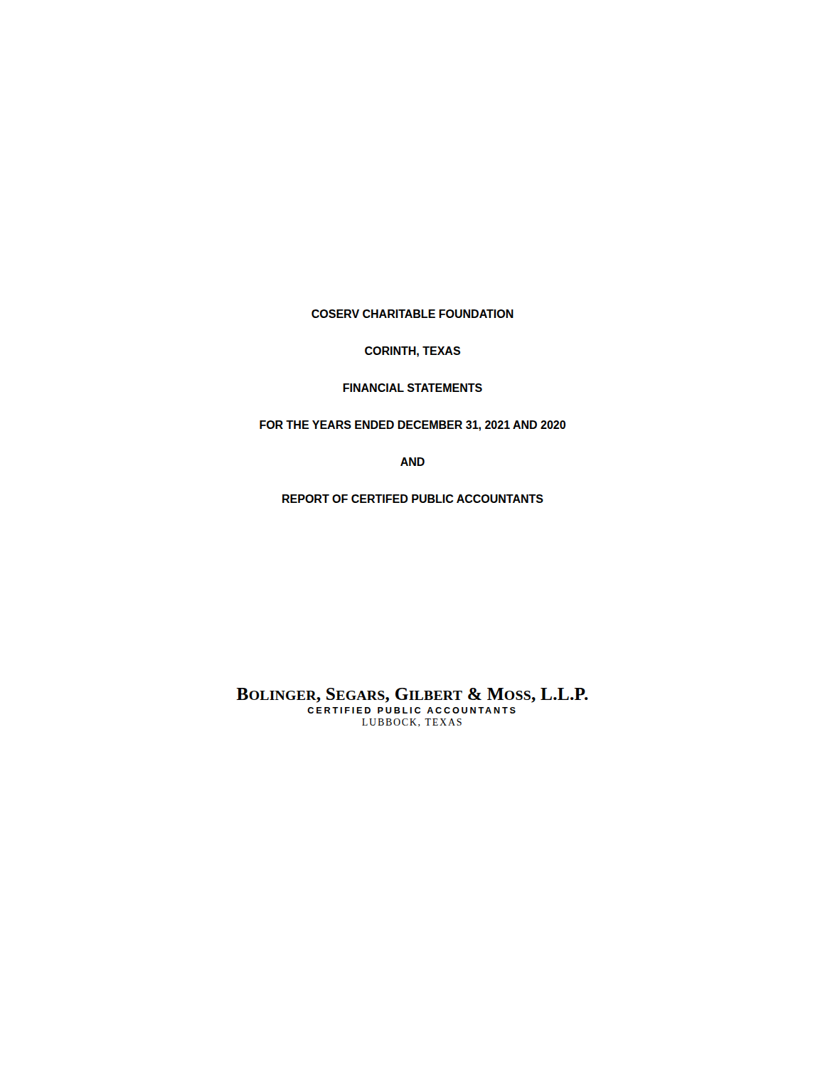COSERV CHARITABLE FOUNDATION
CORINTH, TEXAS
FINANCIAL STATEMENTS
FOR THE YEARS ENDED DECEMBER 31, 2021 AND 2020
AND
REPORT OF CERTIFED PUBLIC ACCOUNTANTS
BOLINGER, SEGARS, GILBERT & MOSS, L.L.P.
CERTIFIED PUBLIC ACCOUNTANTS
LUBBOCK, TEXAS